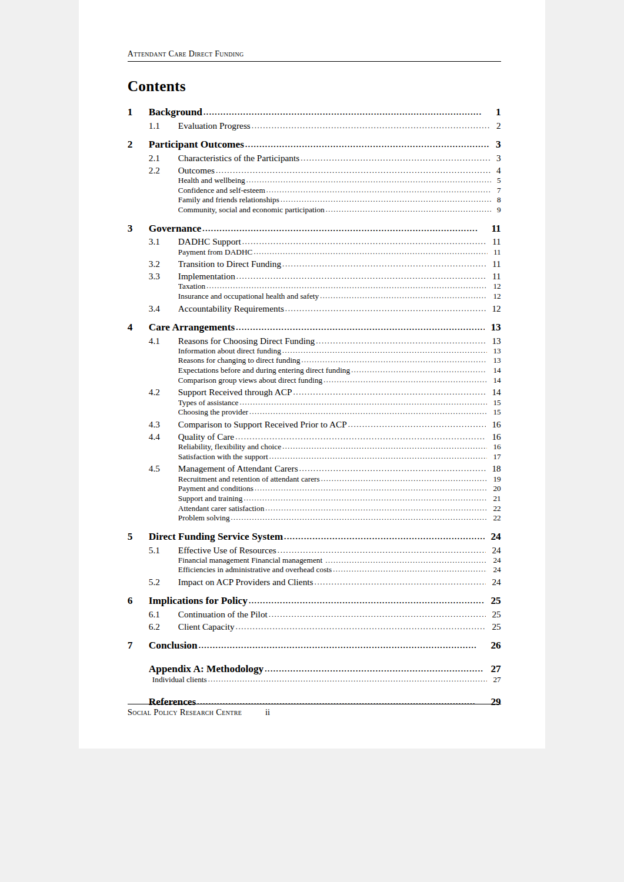Attendant Care Direct Funding
Contents
1
Background ..................................................................................................
1
1.1
Evaluation Progress ...............................................................................................
2
2
Participant Outcomes .......................................................................................
3
2.1
Characteristics of the Participants .........................................................................
3
2.2
Outcomes ..............................................................................................................
4
Health and wellbeing .................................................................................................................
5
Confidence and self-esteem .....................................................................................................
7
Family and friends relationships .............................................................................................
8
Community, social and economic participation .................................................................
9
3
Governance .................................................................................................
11
3.1
DADHC Support .................................................................................................
11
Payment from DADHC .............................................................................................................
11
3.2
Transition to Direct Funding .................................................................................
11
3.3
Implementation ...................................................................................................
11
Taxation .............................................................................................................................
12
Insurance and occupational health and safety ...................................................................
12
3.4
Accountability Requirements .................................................................................
12
4
Care Arrangements .........................................................................................
13
4.1
Reasons for Choosing Direct Funding ...................................................................
13
Information about direct funding .......................................................................................
13
Reasons for changing to direct funding ...........................................................................
13
Expectations before and during entering direct funding ...................................................
14
Comparison group views about direct funding ..................................................................
14
4.2
Support Received through ACP .............................................................................
14
Types of assistance .....................................................................................................
15
Choosing the provider .................................................................................................
15
4.3
Comparison to Support Received Prior to ACP .....................................................
16
4.4
Quality of Care ...................................................................................................
16
Reliability, flexibility and choice .......................................................................................
16
Satisfaction with the support .........................................................................................
17
4.5
Management of Attendant Carers .........................................................................
18
Recruitment and retention of attendant carers ....................................................................
19
Payment and conditions .............................................................................................
20
Support and training .................................................................................................
21
Attendant carer satisfaction .........................................................................................
22
Problem solving .........................................................................................................
22
5
Direct Funding Service System .......................................................................
24
5.1
Effective Use of Resources .....................................................................................
24
Financial management Financial management .................................................................................................
24
Efficiencies in administrative and overhead costs ...........................................................
24
5.2
Impact on ACP Providers and Clients ....................................................................
24
6
Implications for Policy ...................................................................................
25
6.1
Continuation of the Pilot .......................................................................................
25
6.2
Client Capacity ...................................................................................................
25
7
Conclusion ..................................................................................................
26
A
Appendix A: Methodology .............................................................................
27
Individual clients .........................................................................................................................
27
R
References ..................................................................................................
29
Social Policy Research Centre ii